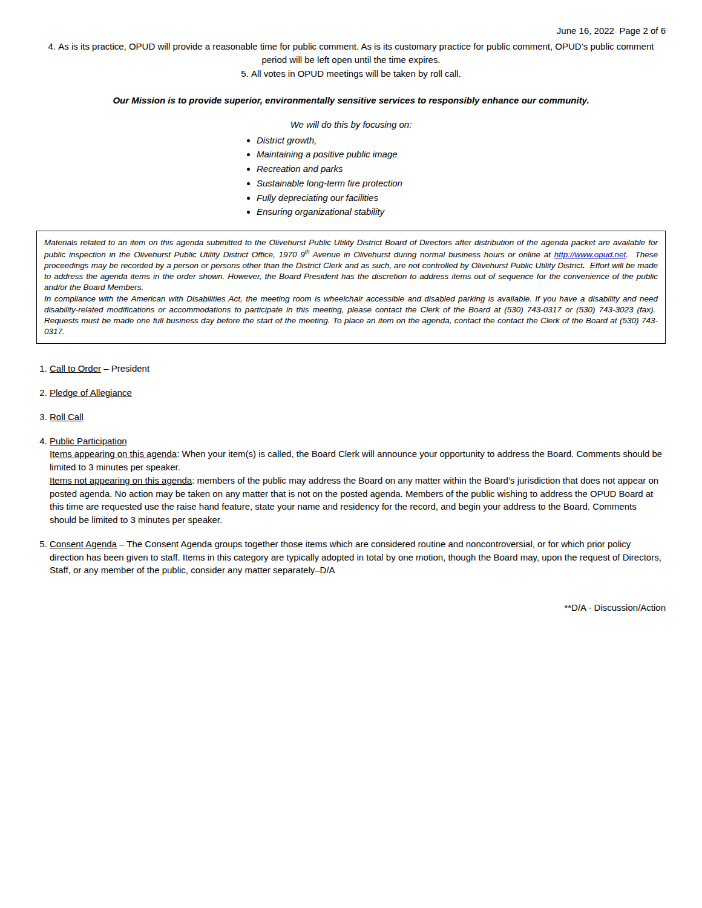June 16, 2022 Page 2 of 6
As is its practice, OPUD will provide a reasonable time for public comment. As is its customary practice for public comment, OPUD’s public comment period will be left open until the time expires.
All votes in OPUD meetings will be taken by roll call.
Our Mission is to provide superior, environmentally sensitive services to responsibly enhance our community.
We will do this by focusing on:
District growth,
Maintaining a positive public image
Recreation and parks
Sustainable long-term fire protection
Fully depreciating our facilities
Ensuring organizational stability
Materials related to an item on this agenda submitted to the Olivehurst Public Utility District Board of Directors after distribution of the agenda packet are available for public inspection in the Olivehurst Public Utility District Office, 1970 9th Avenue in Olivehurst during normal business hours or online at http://www.opud.net. These proceedings may be recorded by a person or persons other than the District Clerk and as such, are not controlled by Olivehurst Public Utility District. Effort will be made to address the agenda items in the order shown. However, the Board President has the discretion to address items out of sequence for the convenience of the public and/or the Board Members.
In compliance with the American with Disabilities Act, the meeting room is wheelchair accessible and disabled parking is available. If you have a disability and need disability-related modifications or accommodations to participate in this meeting, please contact the Clerk of the Board at (530) 743-0317 or (530) 743-3023 (fax). Requests must be made one full business day before the start of the meeting. To place an item on the agenda, contact the contact the Clerk of the Board at (530) 743-0317.
Call to Order – President
Pledge of Allegiance
Roll Call
Public Participation
Items appearing on this agenda: When your item(s) is called, the Board Clerk will announce your opportunity to address the Board. Comments should be limited to 3 minutes per speaker.
Items not appearing on this agenda: members of the public may address the Board on any matter within the Board’s jurisdiction that does not appear on posted agenda. No action may be taken on any matter that is not on the posted agenda. Members of the public wishing to address the OPUD Board at this time are requested use the raise hand feature, state your name and residency for the record, and begin your address to the Board. Comments should be limited to 3 minutes per speaker.
Consent Agenda – The Consent Agenda groups together those items which are considered routine and noncontroversial, or for which prior policy direction has been given to staff. Items in this category are typically adopted in total by one motion, though the Board may, upon the request of Directors, Staff, or any member of the public, consider any matter separately–D/A
**D/A - Discussion/Action